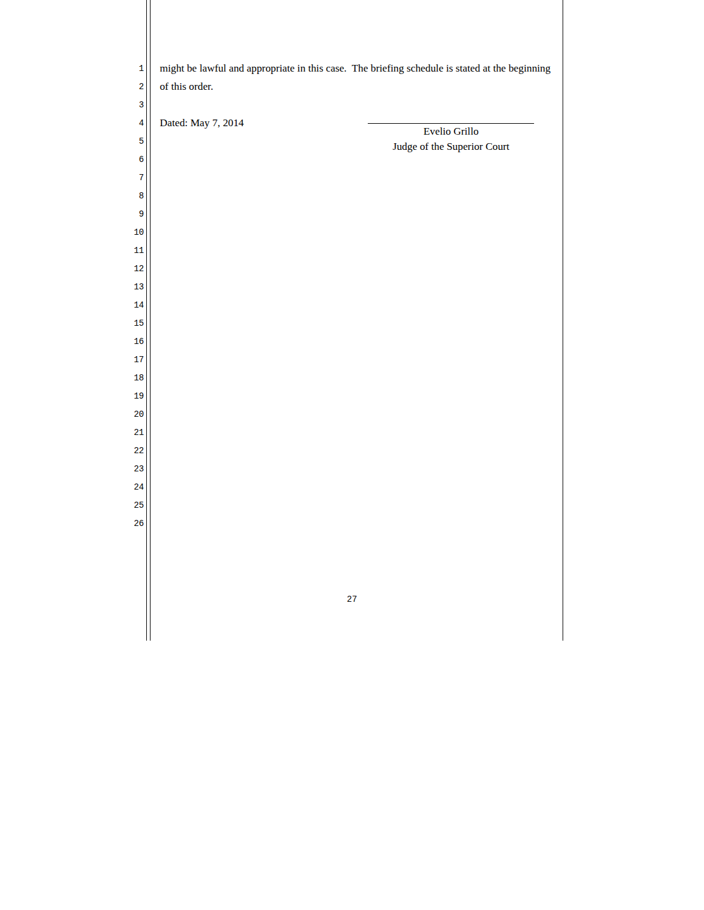1
2
3
4
5
6
7
8
9
10
11
12
13
14
15
16
17
18
19
20
21
22
23
24
25
26
might be lawful and appropriate in this case. The briefing schedule is stated at the beginning of this order.
Dated: May 7, 2014
Evelio Grillo
Judge of the Superior Court
27